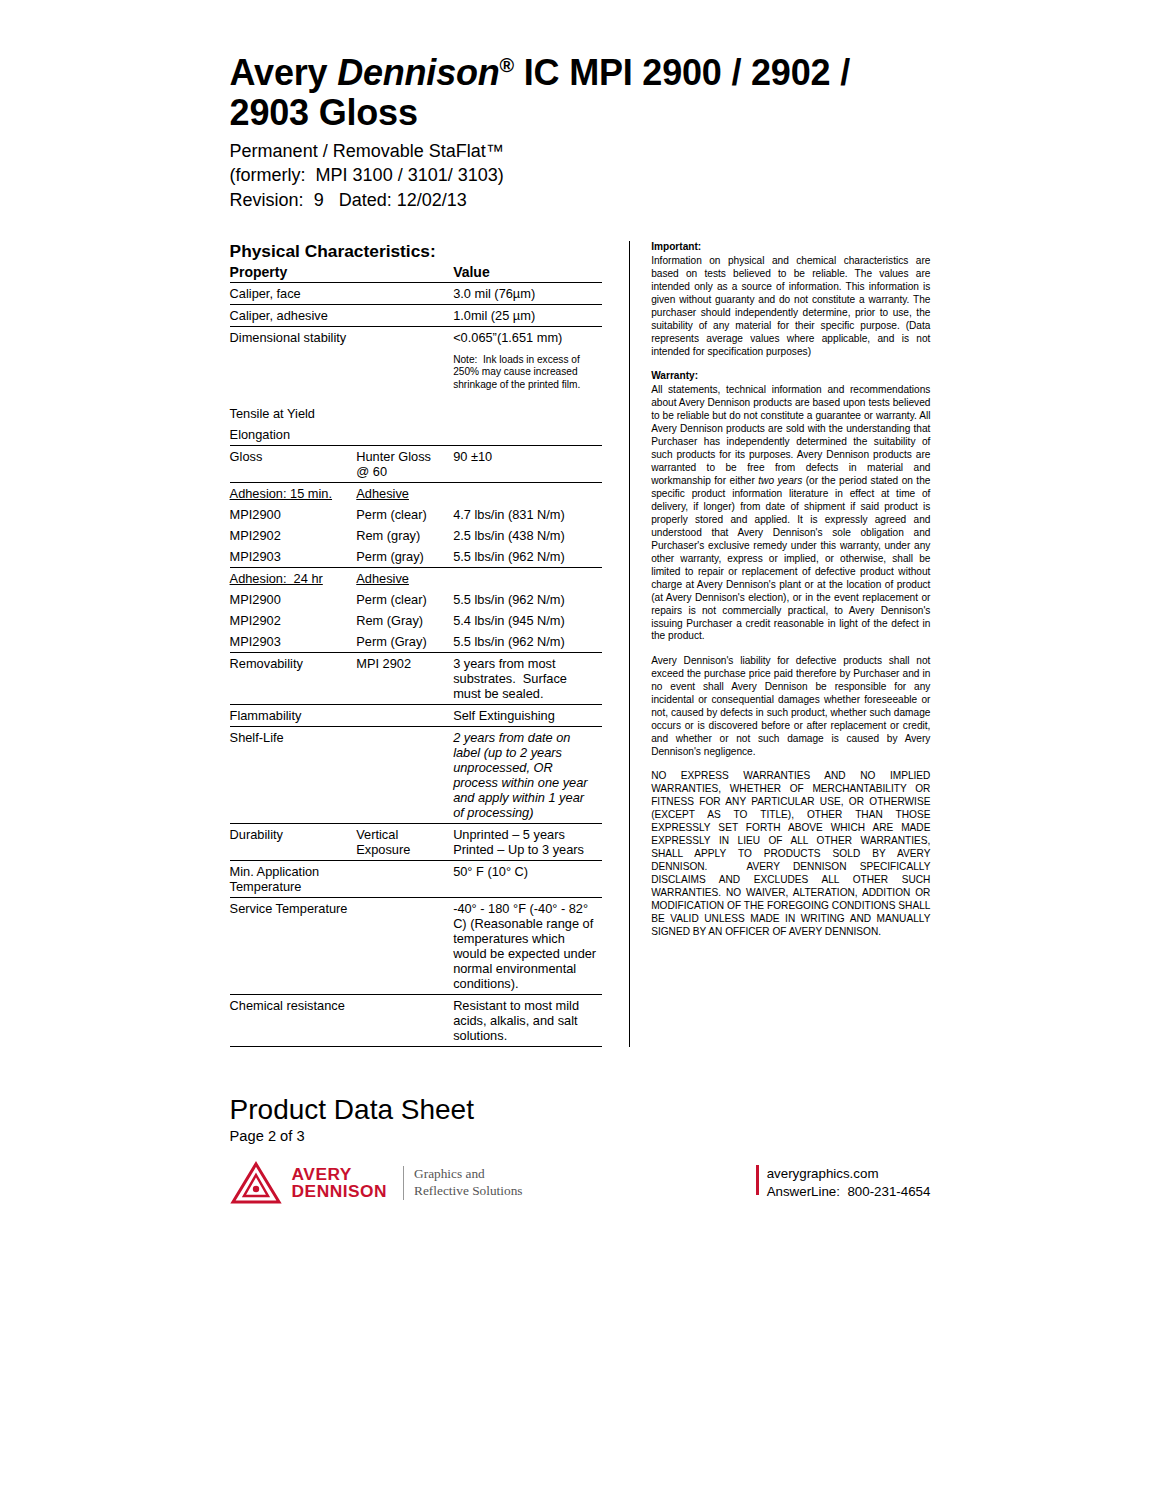Avery Dennison® IC MPI 2900 / 2902 / 2903 Gloss
Permanent / Removable StaFlat™
(formerly: MPI 3100 / 3101/ 3103)
Revision: 9 Dated: 12/02/13
Physical Characteristics:
| Property | Value |
| --- | --- |
| Caliper, face | 3.0 mil (76µm) |
| Caliper, adhesive | 1.0mil (25 µm) |
| Dimensional stability | <0.065”(1.651 mm) |
| | Note: Ink loads in excess of 250% may cause increased shrinkage of the printed film. |
| Tensile at Yield | |
| Elongation | |
| Gloss | Hunter Gloss @ 60 | 90 ±10 |
| Adhesion: 15 min. | Adhesive | |
| MPI2900 | Perm (clear) | 4.7 lbs/in (831 N/m) |
| MPI2902 | Rem (gray) | 2.5 lbs/in (438 N/m) |
| MPI2903 | Perm (gray) | 5.5 lbs/in (962 N/m) |
| Adhesion: 24 hr | Adhesive | |
| MPI2900 | Perm (clear) | 5.5 lbs/in (962 N/m) |
| MPI2902 | Rem (Gray) | 5.4 lbs/in (945 N/m) |
| MPI2903 | Perm (Gray) | 5.5 lbs/in (962 N/m) |
| Removability | MPI 2902 | 3 years from most substrates. Surface must be sealed. |
| Flammability | | Self Extinguishing |
| Shelf-Life | | 2 years from date on label (up to 2 years unprocessed, OR process within one year and apply within 1 year of processing) |
| Durability | Vertical Exposure | Unprinted – 5 years Printed – Up to 3 years |
| Min. Application Temperature | | 50° F (10° C) |
| Service Temperature | | -40° - 180 °F (-40° - 82° C) (Reasonable range of temperatures which would be expected under normal environmental conditions). |
| Chemical resistance | | Resistant to most mild acids, alkalis, and salt solutions. |
Important:
Information on physical and chemical characteristics are based on tests believed to be reliable. The values are intended only as a source of information. This information is given without guaranty and do not constitute a warranty. The purchaser should independently determine, prior to use, the suitability of any material for their specific purpose. (Data represents average values where applicable, and is not intended for specification purposes)
Warranty:
All statements, technical information and recommendations about Avery Dennison products are based upon tests believed to be reliable but do not constitute a guarantee or warranty. All Avery Dennison products are sold with the understanding that Purchaser has independently determined the suitability of such products for its purposes. Avery Dennison products are warranted to be free from defects in material and workmanship for either two years (or the period stated on the specific product information literature in effect at time of delivery, if longer) from date of shipment if said product is properly stored and applied. It is expressly agreed and understood that Avery Dennison's sole obligation and Purchaser's exclusive remedy under this warranty, under any other warranty, express or implied, or otherwise, shall be limited to repair or replacement of defective product without charge at Avery Dennison's plant or at the location of product (at Avery Dennison's election), or in the event replacement or repairs is not commercially practical, to Avery Dennison's issuing Purchaser a credit reasonable in light of the defect in the product.
Avery Dennison's liability for defective products shall not exceed the purchase price paid therefore by Purchaser and in no event shall Avery Dennison be responsible for any incidental or consequential damages whether foreseeable or not, caused by defects in such product, whether such damage occurs or is discovered before or after replacement or credit, and whether or not such damage is caused by Avery Dennison's negligence.
NO EXPRESS WARRANTIES AND NO IMPLIED WARRANTIES, WHETHER OF MERCHANTABILITY OR FITNESS FOR ANY PARTICULAR USE, OR OTHERWISE (EXCEPT AS TO TITLE), OTHER THAN THOSE EXPRESSLY SET FORTH ABOVE WHICH ARE MADE EXPRESSLY IN LIEU OF ALL OTHER WARRANTIES, SHALL APPLY TO PRODUCTS SOLD BY AVERY DENNISON. AVERY DENNISON SPECIFICALLY DISCLAIMS AND EXCLUDES ALL OTHER SUCH WARRANTIES. NO WAIVER, ALTERATION, ADDITION OR MODIFICATION OF THE FOREGOING CONDITIONS SHALL BE VALID UNLESS MADE IN WRITING AND MANUALLY SIGNED BY AN OFFICER OF AVERY DENNISON.
Product Data Sheet
Page 2 of 3
AVERY
DENNISON
Graphics and
Reflective Solutions
averygraphics.com
AnswerLine: 800-231-4654